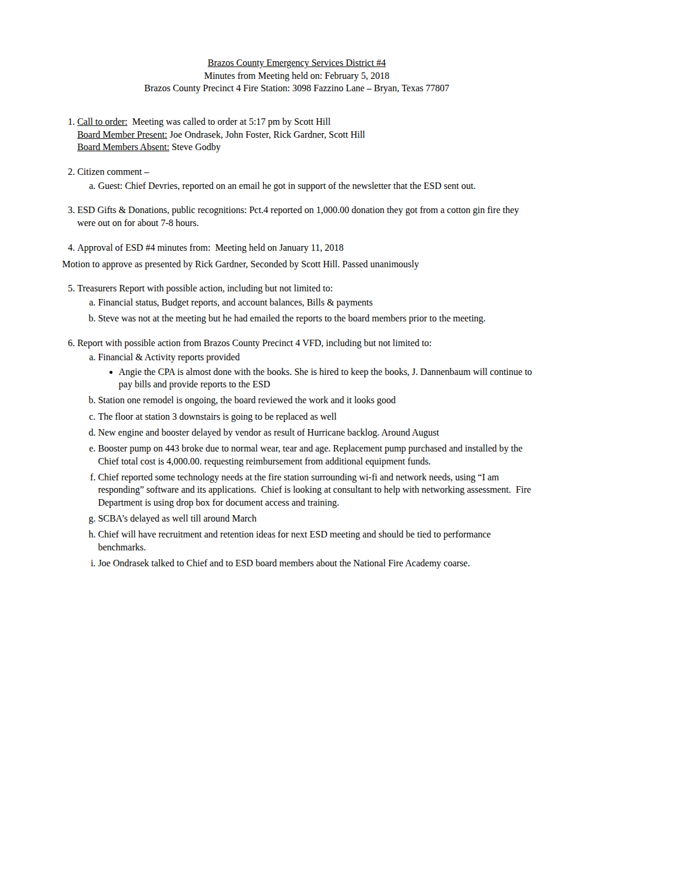Brazos County Emergency Services District #4 Minutes from Meeting held on: February 5, 2018 Brazos County Precinct 4 Fire Station: 3098 Fazzino Lane – Bryan, Texas 77807
Call to order: Meeting was called to order at 5:17 pm by Scott Hill
Board Member Present: Joe Ondrasek, John Foster, Rick Gardner, Scott Hill
Board Members Absent: Steve Godby
Citizen comment –
Guest: Chief Devries, reported on an email he got in support of the newsletter that the ESD sent out.
ESD Gifts & Donations, public recognitions: Pct.4 reported on 1,000.00 donation they got from a cotton gin fire they were out on for about 7-8 hours.
Approval of ESD #4 minutes from: Meeting held on January 11, 2018
Motion to approve as presented by Rick Gardner, Seconded by Scott Hill. Passed unanimously
Treasurers Report with possible action, including but not limited to:
Financial status, Budget reports, and account balances, Bills & payments
Steve was not at the meeting but he had emailed the reports to the board members prior to the meeting.
Report with possible action from Brazos County Precinct 4 VFD, including but not limited to:
Financial & Activity reports provided
Angie the CPA is almost done with the books. She is hired to keep the books, J. Dannenbaum will continue to pay bills and provide reports to the ESD
Station one remodel is ongoing, the board reviewed the work and it looks good
The floor at station 3 downstairs is going to be replaced as well
New engine and booster delayed by vendor as result of Hurricane backlog. Around August
Booster pump on 443 broke due to normal wear, tear and age. Replacement pump purchased and installed by the Chief total cost is 4,000.00. requesting reimbursement from additional equipment funds.
Chief reported some technology needs at the fire station surrounding wi-fi and network needs, using “I am responding” software and its applications. Chief is looking at consultant to help with networking assessment. Fire Department is using drop box for document access and training.
SCBA’s delayed as well till around March
Chief will have recruitment and retention ideas for next ESD meeting and should be tied to performance benchmarks.
Joe Ondrasek talked to Chief and to ESD board members about the National Fire Academy coarse.